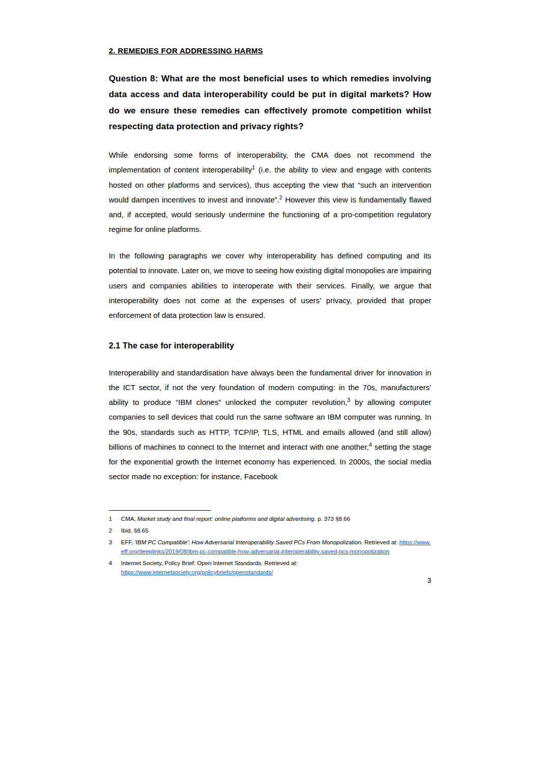2. REMEDIES FOR ADDRESSING HARMS
Question 8: What are the most beneficial uses to which remedies involving data access and data interoperability could be put in digital markets? How do we ensure these remedies can effectively promote competition whilst respecting data protection and privacy rights?
While endorsing some forms of interoperability, the CMA does not recommend the implementation of content interoperability1 (i.e. the ability to view and engage with contents hosted on other platforms and services), thus accepting the view that “such an intervention would dampen incentives to invest and innovate”.2 However this view is fundamentally flawed and, if accepted, would seriously undermine the functioning of a pro-competition regulatory regime for online platforms.
In the following paragraphs we cover why interoperability has defined computing and its potential to innovate. Later on, we move to seeing how existing digital monopolies are impairing users and companies abilities to interoperate with their services. Finally, we argue that interoperability does not come at the expenses of users’ privacy, provided that proper enforcement of data protection law is ensured.
2.1 The case for interoperability
Interoperability and standardisation have always been the fundamental driver for innovation in the ICT sector, if not the very foundation of modern computing: in the 70s, manufacturers’ ability to produce “IBM clones” unlocked the computer revolution,3 by allowing computer companies to sell devices that could run the same software an IBM computer was running. In the 90s, standards such as HTTP, TCP/IP, TLS, HTML and emails allowed (and still allow) billions of machines to connect to the Internet and interact with one another,4 setting the stage for the exponential growth the Internet economy has experienced. In 2000s, the social media sector made no exception: for instance, Facebook
1 CMA, Market study and final report: online platforms and digital advertising. p. 373 §8.66
2 Ibid, §8.65
3 EFF, 'IBM PC Compatible': How Adversarial Interoperability Saved PCs From Monopolization. Retrieved at: https://www.eff.org/deeplinks/2019/08/ibm-pc-compatible-how-adversarial-interoperability-saved-pcs-monopolization
4 Internet Society, Policy Brief: Open Internet Standards. Retrieved at:
https://www.internetsociety.org/policybriefs/openstandards/
3